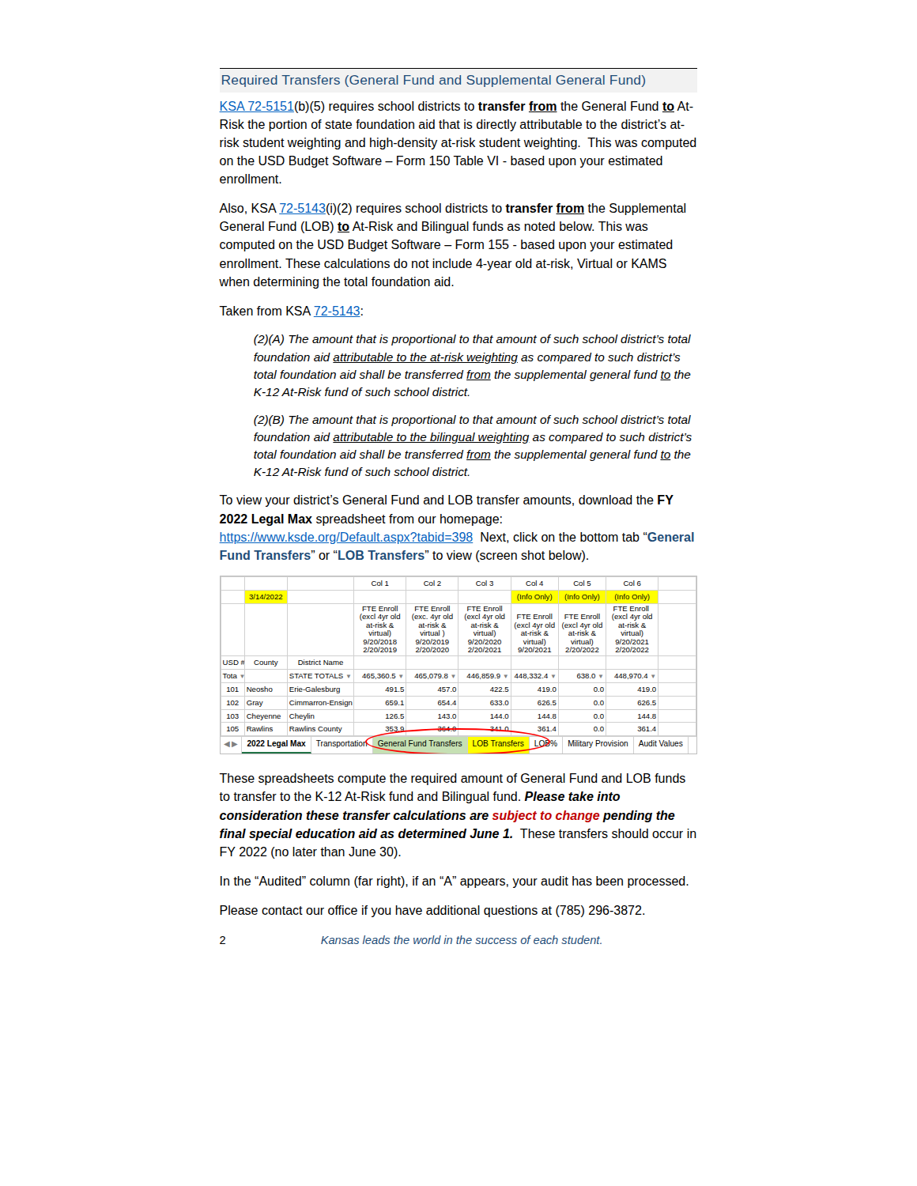Required Transfers (General Fund and Supplemental General Fund)
KSA 72-5151(b)(5) requires school districts to transfer from the General Fund to At-Risk the portion of state foundation aid that is directly attributable to the district’s at-risk student weighting and high-density at-risk student weighting. This was computed on the USD Budget Software – Form 150 Table VI - based upon your estimated enrollment.
Also, KSA 72-5143(i)(2) requires school districts to transfer from the Supplemental General Fund (LOB) to At-Risk and Bilingual funds as noted below. This was computed on the USD Budget Software – Form 155 - based upon your estimated enrollment. These calculations do not include 4-year old at-risk, Virtual or KAMS when determining the total foundation aid.
Taken from KSA 72-5143:
(2)(A) The amount that is proportional to that amount of such school district’s total foundation aid attributable to the at-risk weighting as compared to such district’s total foundation aid shall be transferred from the supplemental general fund to the K-12 At-Risk fund of such school district.
(2)(B) The amount that is proportional to that amount of such school district’s total foundation aid attributable to the bilingual weighting as compared to such district’s total foundation aid shall be transferred from the supplemental general fund to the K-12 At-Risk fund of such school district.
To view your district’s General Fund and LOB transfer amounts, download the FY 2022 Legal Max spreadsheet from our homepage: https://www.ksde.org/Default.aspx?tabid=398 Next, click on the bottom tab “General Fund Transfers” or “LOB Transfers” to view (screen shot below).
| | | | Col 1 | Col 2 | Col 3 | Col 4 | Col 5 | Col 6 | |
| --- | --- | --- | --- | --- | --- | --- | --- | --- | --- |
| | 3/14/2022 | | | | | (Info Only) | (Info Only) | (Info Only) | |
| | | | FTE Enroll (excl 4yr old at-risk & virtual) 9/20/2018 2/20/2019 | FTE Enroll (exc. 4yr old at-risk & virtual ) 9/20/2019 2/20/2020 | FTE Enroll (excl 4yr old at-risk & virtual) 9/20/2020 2/20/2021 | FTE Enroll (excl 4yr old at-risk & virtual) 9/20/2021 | FTE Enroll (excl 4yr old at-risk & virtual) 2/20/2022 | FTE Enroll (excl 4yr old at-risk & virtual) 9/20/2021 2/20/2022 | |
| USD # | County | District Name | | | | | | | |
| Tota ▼ | | STATE TOTALS ▼ | 465,360.5 ▼ | 465,079.8 ▼ | 446,859.9 ▼ | 448,332.4 ▼ | 638.0 ▼ | 448,970.4 ▼ | |
| 101 | Neosho | Erie-Galesburg | 491.5 | 457.0 | 422.5 | 419.0 | 0.0 | 419.0 | |
| 102 | Gray | Cimmarron-Ensign | 659.1 | 654.4 | 633.0 | 626.5 | 0.0 | 626.5 | |
| 103 | Cheyenne | Cheylin | 126.5 | 143.0 | 144.0 | 144.8 | 0.0 | 144.8 | |
| 105 | Rawlins | Rawlins County | 353.9 | 364.0 | 341.0 | 361.4 | 0.0 | 361.4 | |
◀ ▶
2022 Legal Max
Transportation
General Fund Transfers
LOB Transfers
LOB%
Military Provision
Audit Values
These spreadsheets compute the required amount of General Fund and LOB funds to transfer to the K-12 At-Risk fund and Bilingual fund. Please take into consideration these transfer calculations are subject to change pending the final special education aid as determined June 1. These transfers should occur in FY 2022 (no later than June 30).
In the “Audited” column (far right), if an “A” appears, your audit has been processed.
Please contact our office if you have additional questions at (785) 296-3872.
2 Kansas leads the world in the success of each student.